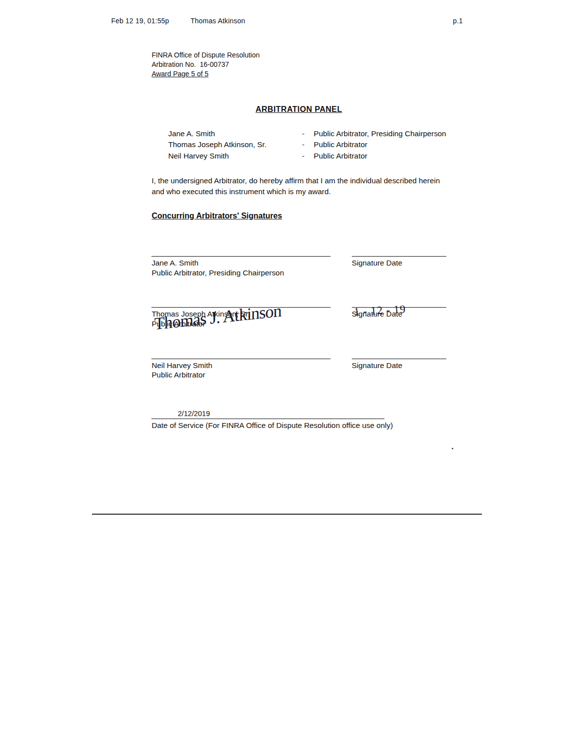Feb 12 19, 01:55p Thomas Atkinson p.1
FINRA Office of Dispute Resolution
Arbitration No. 16-00737
Award Page 5 of 5
ARBITRATION PANEL
| Jane A. Smith | - | Public Arbitrator, Presiding Chairperson |
| Thomas Joseph Atkinson, Sr. | - | Public Arbitrator |
| Neil Harvey Smith | - | Public Arbitrator |
I, the undersigned Arbitrator, do hereby affirm that I am the individual described herein and who executed this instrument which is my award.
Concurring Arbitrators' Signatures
Jane A. Smith Public Arbitrator, Presiding Chairperson
Signature Date
Thomas J. Atkinson
Thomas Joseph Atkinson, Sr. Public Arbitrator
1 - 12 - 19
Signature Date
Neil Harvey Smith Public Arbitrator
Signature Date
2/12/2019
Date of Service (For FINRA Office of Dispute Resolution office use only)